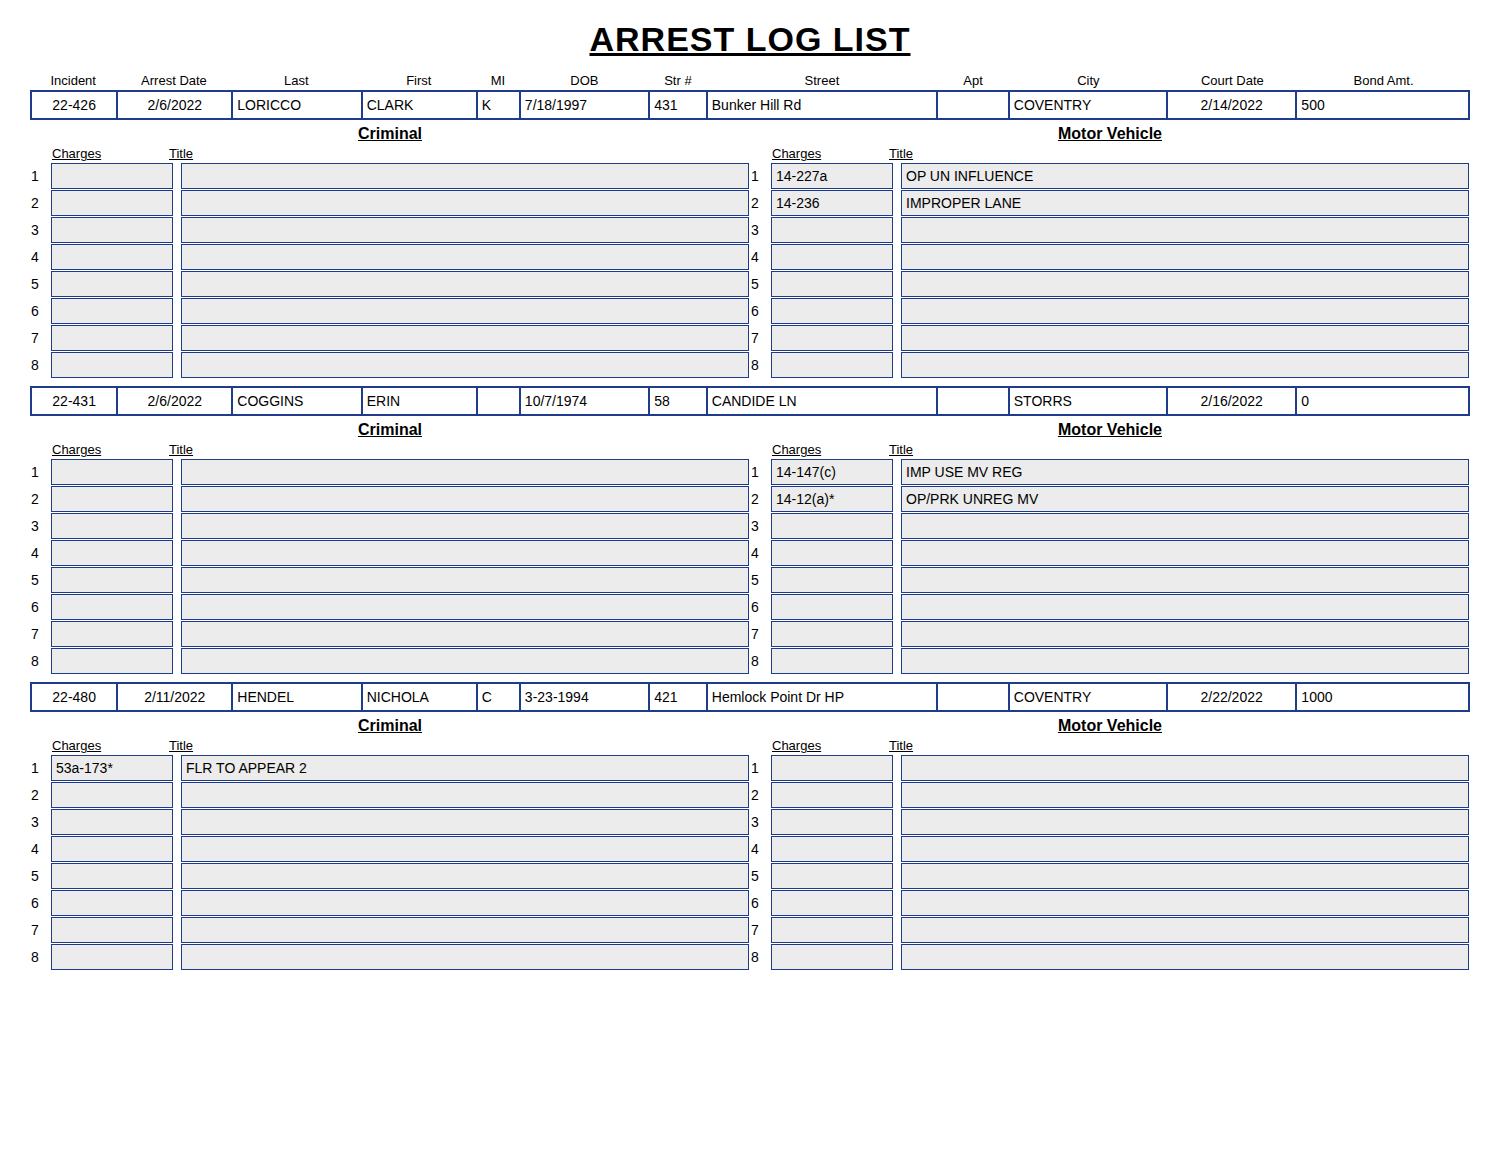ARREST LOG LIST
| Incident | Arrest Date | Last | First | MI | DOB | Str # | Street | Apt | City | Court Date | Bond Amt. |
| 22-426 | 2/6/2022 | LORICCO | CLARK | K | 7/18/1997 | 431 | Bunker Hill Rd | | COVENTRY | 2/14/2022 | 500 |
| Criminal / / Charges / Title / / 1 / / / / / 2 / / / / / 3 / / / / / 4 / / / / / 5 / / / / / 6 / / / / / 7 / / / / / 8 / / / / | Motor Vehicle / / Charges / Title / / 1 / 14-227a / / OP UN INFLUENCE / / 2 / 14-236 / / IMPROPER LANE / / 3 / / / / / 4 / / / / / 5 / / / / / 6 / / / / / 7 / / / / / 8 / / / / |
| 22-431 | 2/6/2022 | COGGINS | ERIN | | 10/7/1974 | 58 | CANDIDE LN | | STORRS | 2/16/2022 | 0 |
| Criminal / / Charges / Title / / 1 / / / / / 2 / / / / / 3 / / / / / 4 / / / / / 5 / / / / / 6 / / / / / 7 / / / / / 8 / / / / | Motor Vehicle / / Charges / Title / / 1 / 14-147(c) / / IMP USE MV REG / / 2 / 14-12(a)* / / OP/PRK UNREG MV / / 3 / / / / / 4 / / / / / 5 / / / / / 6 / / / / / 7 / / / / / 8 / / / / |
| 22-480 | 2/11/2022 | HENDEL | NICHOLA | C | 3-23-1994 | 421 | Hemlock Point Dr HP | | COVENTRY | 2/22/2022 | 1000 |
| Criminal / / Charges / Title / / 1 / 53a-173* / / FLR TO APPEAR 2 / / 2 / / / / / 3 / / / / / 4 / / / / / 5 / / / / / 6 / / / / / 7 / / / / / 8 / / / / | Motor Vehicle / / Charges / Title / / 1 / / / / / 2 / / / / / 3 / / / / / 4 / / / / / 5 / / / / / 6 / / / / / 7 / / / / / 8 / / / / |